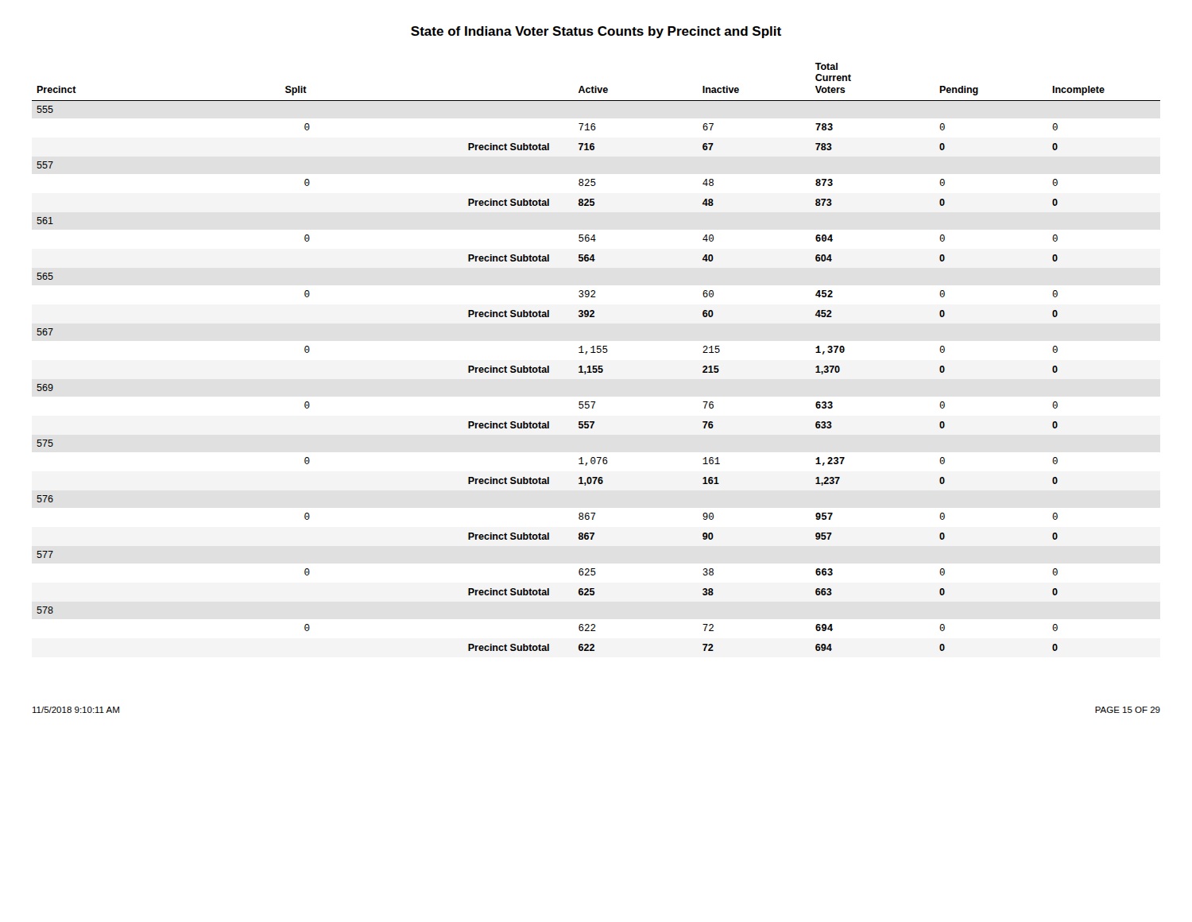State of Indiana Voter Status Counts by Precinct and Split
| Precinct | Split | Active | Inactive | Total Current Voters | Pending | Incomplete |
| --- | --- | --- | --- | --- | --- | --- |
| 555 | | | | | | |
| | 0 | 716 | 67 | 783 | 0 | 0 |
| | Precinct Subtotal | 716 | 67 | 783 | 0 | 0 |
| 557 | | | | | | |
| | 0 | 825 | 48 | 873 | 0 | 0 |
| | Precinct Subtotal | 825 | 48 | 873 | 0 | 0 |
| 561 | | | | | | |
| | 0 | 564 | 40 | 604 | 0 | 0 |
| | Precinct Subtotal | 564 | 40 | 604 | 0 | 0 |
| 565 | | | | | | |
| | 0 | 392 | 60 | 452 | 0 | 0 |
| | Precinct Subtotal | 392 | 60 | 452 | 0 | 0 |
| 567 | | | | | | |
| | 0 | 1,155 | 215 | 1,370 | 0 | 0 |
| | Precinct Subtotal | 1,155 | 215 | 1,370 | 0 | 0 |
| 569 | | | | | | |
| | 0 | 557 | 76 | 633 | 0 | 0 |
| | Precinct Subtotal | 557 | 76 | 633 | 0 | 0 |
| 575 | | | | | | |
| | 0 | 1,076 | 161 | 1,237 | 0 | 0 |
| | Precinct Subtotal | 1,076 | 161 | 1,237 | 0 | 0 |
| 576 | | | | | | |
| | 0 | 867 | 90 | 957 | 0 | 0 |
| | Precinct Subtotal | 867 | 90 | 957 | 0 | 0 |
| 577 | | | | | | |
| | 0 | 625 | 38 | 663 | 0 | 0 |
| | Precinct Subtotal | 625 | 38 | 663 | 0 | 0 |
| 578 | | | | | | |
| | 0 | 622 | 72 | 694 | 0 | 0 |
| | Precinct Subtotal | 622 | 72 | 694 | 0 | 0 |
11/5/2018 9:10:11 AM
PAGE 15 OF 29